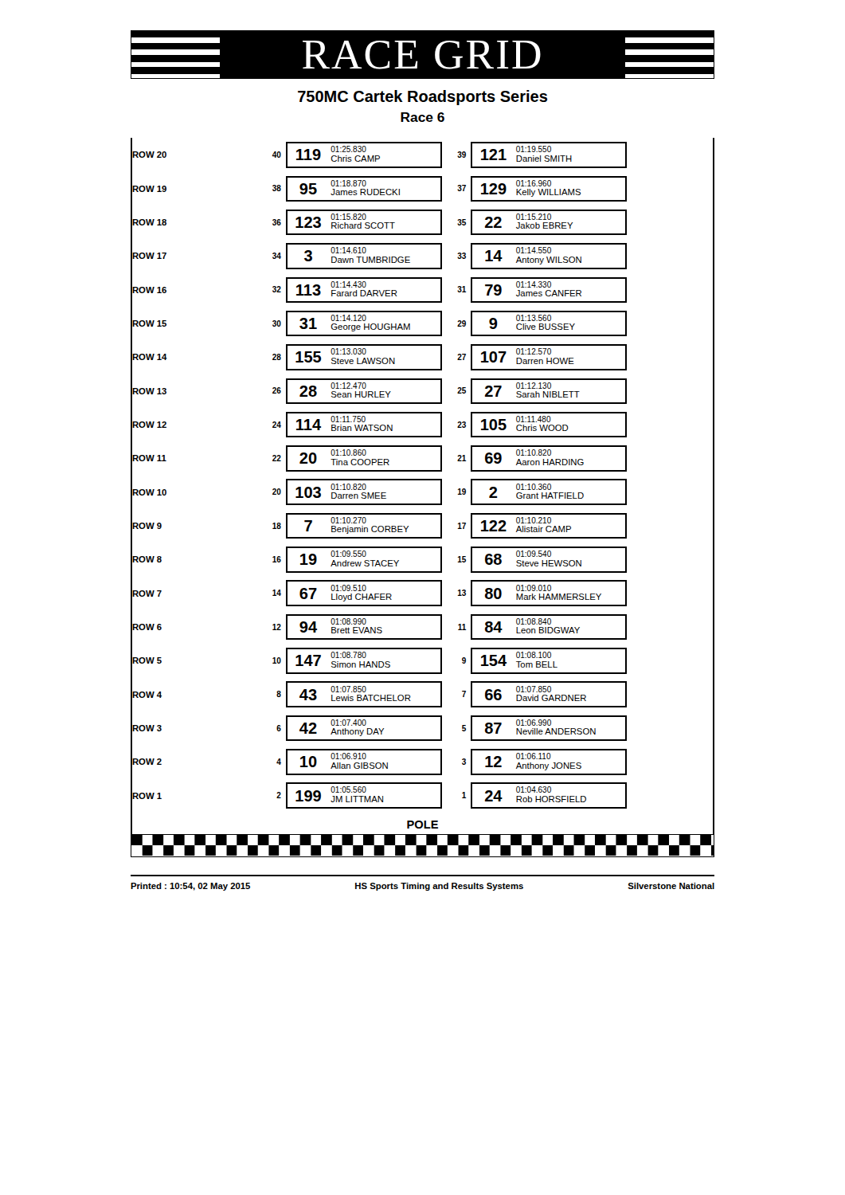RACE GRID
750MC Cartek Roadsports Series
Race 6
| ROW 20 | 40 119 01:25.830 Chris CAMP | 39 121 01:19.550 Daniel SMITH |
| ROW 19 | 38 95 01:18.870 James RUDECKI | 37 129 01:16.960 Kelly WILLIAMS |
| ROW 18 | 36 123 01:15.820 Richard SCOTT | 35 22 01:15.210 Jakob EBREY |
| ROW 17 | 34 3 01:14.610 Dawn TUMBRIDGE | 33 14 01:14.550 Antony WILSON |
| ROW 16 | 32 113 01:14.430 Farard DARVER | 31 79 01:14.330 James CANFER |
| ROW 15 | 30 31 01:14.120 George HOUGHAM | 29 9 01:13.560 Clive BUSSEY |
| ROW 14 | 28 155 01:13.030 Steve LAWSON | 27 107 01:12.570 Darren HOWE |
| ROW 13 | 26 28 01:12.470 Sean HURLEY | 25 27 01:12.130 Sarah NIBLETT |
| ROW 12 | 24 114 01:11.750 Brian WATSON | 23 105 01:11.480 Chris WOOD |
| ROW 11 | 22 20 01:10.860 Tina COOPER | 21 69 01:10.820 Aaron HARDING |
| ROW 10 | 20 103 01:10.820 Darren SMEE | 19 2 01:10.360 Grant HATFIELD |
| ROW 9 | 18 7 01:10.270 Benjamin CORBEY | 17 122 01:10.210 Alistair CAMP |
| ROW 8 | 16 19 01:09.550 Andrew STACEY | 15 68 01:09.540 Steve HEWSON |
| ROW 7 | 14 67 01:09.510 Lloyd CHAFER | 13 80 01:09.010 Mark HAMMERSLEY |
| ROW 6 | 12 94 01:08.990 Brett EVANS | 11 84 01:08.840 Leon BIDGWAY |
| ROW 5 | 10 147 01:08.780 Simon HANDS | 9 154 01:08.100 Tom BELL |
| ROW 4 | 8 43 01:07.850 Lewis BATCHELOR | 7 66 01:07.850 David GARDNER |
| ROW 3 | 6 42 01:07.400 Anthony DAY | 5 87 01:06.990 Neville ANDERSON |
| ROW 2 | 4 10 01:06.910 Allan GIBSON | 3 12 01:06.110 Anthony JONES |
| ROW 1 | 2 199 01:05.560 JM LITTMAN | 1 24 01:04.630 Rob HORSFIELD |
POLE
Printed : 10:54, 02 May 2015
HS Sports Timing and Results Systems
Silverstone National